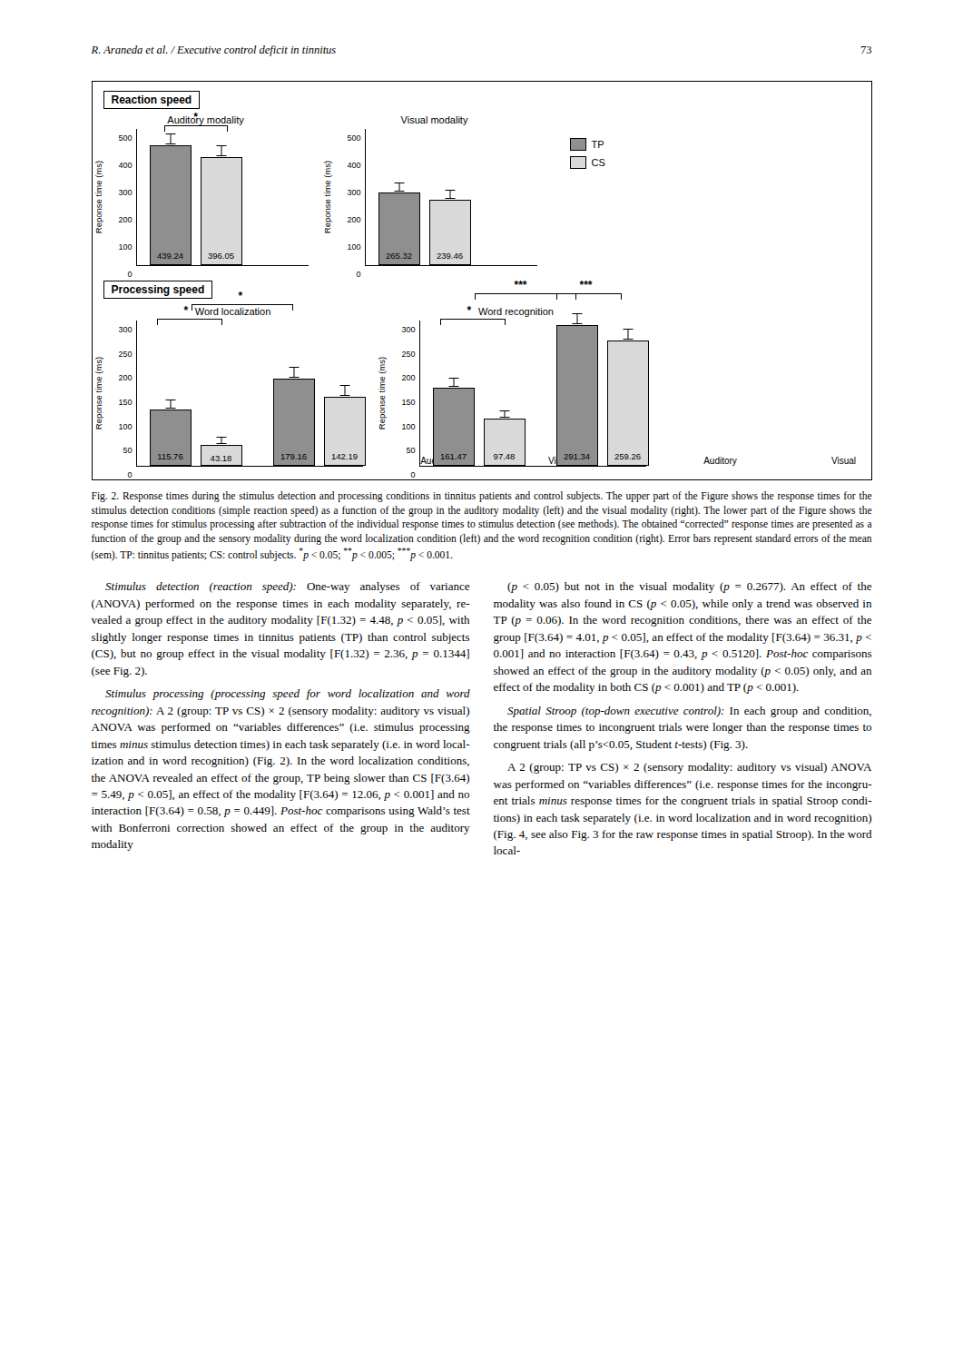R. Araneda et al. / Executive control deficit in tinnitus 73
Reaction speed
Auditory modality
Reponse time (ms)
500 400 300 200 100 0
439.24
396.05
*
Visual modality
Reponse time (ms)
500 400 300 200 100 0
265.32
239.46
TP
CS
Processing speed
Word localization
Reponse time (ms)
300 250 200 150 100 50 0
115.76
43.18
179.16
142.19
*
*
Auditory
Visual
Word recognition
Reponse time (ms)
300 250 200 150 100 50 0
161.47
97.48
291.34
259.26
*
***
***
Auditory
Visual
Fig. 2. Response times during the stimulus detection and processing conditions in tinnitus patients and control subjects. The upper part of the Figure shows the response times for the stimulus detection conditions (simple reaction speed) as a function of the group in the auditory modality (left) and the visual modality (right). The lower part of the Figure shows the response times for stimulus processing after subtraction of the individual response times to stimulus detection (see methods). The obtained “corrected” response times are presented as a function of the group and the sensory modality during the word localization condition (left) and the word recognition condition (right). Error bars represent standard errors of the mean (sem). TP: tinnitus patients; CS: control subjects. *p < 0.05; **p < 0.005; ***p < 0.001.
Stimulus detection (reaction speed): One-way analyses of variance (ANOVA) performed on the response times in each modality separately, revealed a group effect in the auditory modality [F(1.32) = 4.48, p < 0.05], with slightly longer response times in tinnitus patients (TP) than control subjects (CS), but no group effect in the visual modality [F(1.32) = 2.36, p = 0.1344] (see Fig. 2).
Stimulus processing (processing speed for word localization and word recognition): A 2 (group: TP vs CS) × 2 (sensory modality: auditory vs visual) ANOVA was performed on “variables differences” (i.e. stimulus processing times minus stimulus detection times) in each task separately (i.e. in word localization and in word recognition) (Fig. 2). In the word localization conditions, the ANOVA revealed an effect of the group, TP being slower than CS [F(3.64) = 5.49, p < 0.05], an effect of the modality [F(3.64) = 12.06, p < 0.001] and no interaction [F(3.64) = 0.58, p = 0.449]. Post-hoc comparisons using Wald’s test with Bonferroni correction showed an effect of the group in the auditory modality
(p < 0.05) but not in the visual modality (p = 0.2677). An effect of the modality was also found in CS (p < 0.05), while only a trend was observed in TP (p = 0.06). In the word recognition conditions, there was an effect of the group [F(3.64) = 4.01, p < 0.05], an effect of the modality [F(3.64) = 36.31, p < 0.001] and no interaction [F(3.64) = 0.43, p < 0.5120]. Post-hoc comparisons showed an effect of the group in the auditory modality (p < 0.05) only, and an effect of the modality in both CS (p < 0.001) and TP (p < 0.001).
Spatial Stroop (top-down executive control): In each group and condition, the response times to incongruent trials were longer than the response times to congruent trials (all p’s<0.05, Student t-tests) (Fig. 3).
A 2 (group: TP vs CS) × 2 (sensory modality: auditory vs visual) ANOVA was performed on “variables differences” (i.e. response times for the incongruent trials minus response times for the congruent trials in spatial Stroop conditions) in each task separately (i.e. in word localization and in word recognition) (Fig. 4, see also Fig. 3 for the raw response times in spatial Stroop). In the word local-